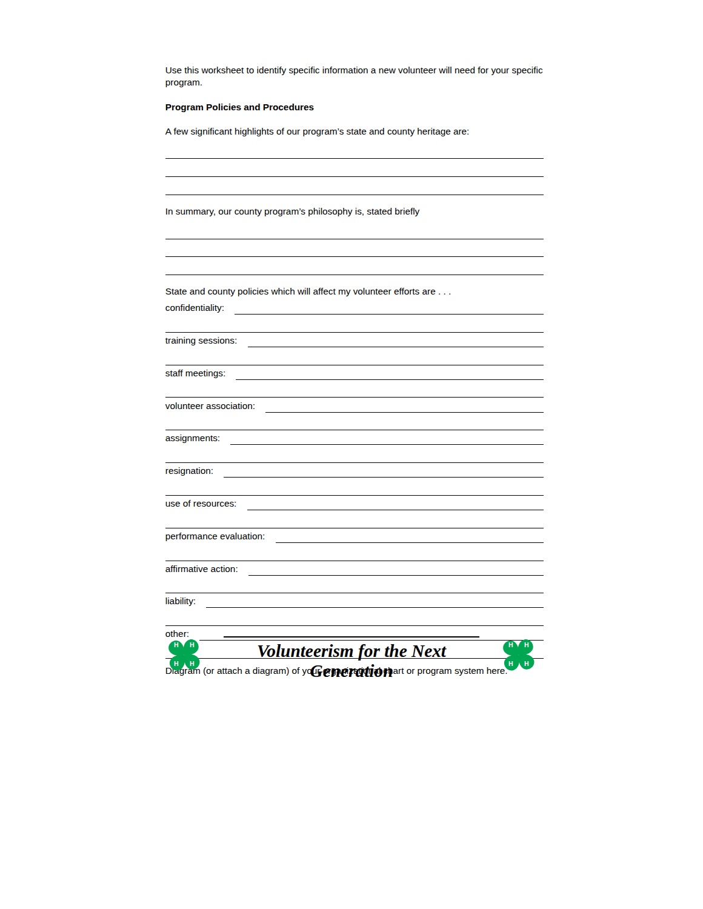Use this worksheet to identify specific information a new volunteer will need for your specific program.
Program Policies and Procedures
A few significant highlights of our program’s state and county heritage are:
In summary, our county program’s philosophy is, stated briefly
State and county policies which will affect my volunteer efforts are . . .
confidentiality:
training sessions:
staff meetings:
volunteer association:
assignments:
resignation:
use of resources:
performance evaluation:
affirmative action:
liability:
other:
Diagram (or attach a diagram) of your organizational chart or program system here.
H H H H
Volunteerism for the Next Generation
H H H H